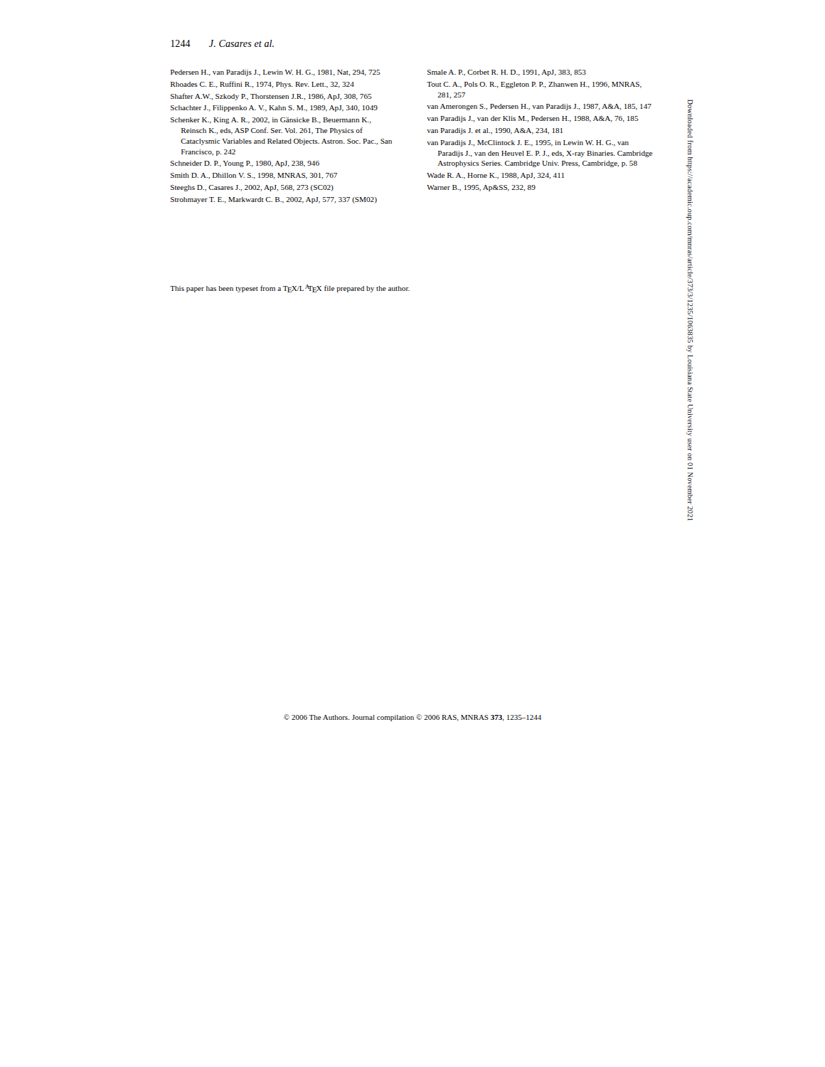1244 J. Casares et al.
Pedersen H., van Paradijs J., Lewin W. H. G., 1981, Nat, 294, 725
Rhoades C. E., Ruffini R., 1974, Phys. Rev. Lett., 32, 324
Shafter A.W., Szkody P., Thorstensen J.R., 1986, ApJ, 308, 765
Schachter J., Filippenko A. V., Kahn S. M., 1989, ApJ, 340, 1049
Schenker K., King A. R., 2002, in Gänsicke B., Beuermann K., Reinsch K., eds, ASP Conf. Ser. Vol. 261, The Physics of Cataclysmic Variables and Related Objects. Astron. Soc. Pac., San Francisco, p. 242
Schneider D. P., Young P., 1980, ApJ, 238, 946
Smith D. A., Dhillon V. S., 1998, MNRAS, 301, 767
Steeghs D., Casares J., 2002, ApJ, 568, 273 (SC02)
Strohmayer T. E., Markwardt C. B., 2002, ApJ, 577, 337 (SM02)
Smale A. P., Corbet R. H. D., 1991, ApJ, 383, 853
Tout C. A., Pols O. R., Eggleton P. P., Zhanwen H., 1996, MNRAS, 281, 257
van Amerongen S., Pedersen H., van Paradijs J., 1987, A&A, 185, 147
van Paradijs J., van der Klis M., Pedersen H., 1988, A&A, 76, 185
van Paradijs J. et al., 1990, A&A, 234, 181
van Paradijs J., McClintock J. E., 1995, in Lewin W. H. G., van Paradijs J., van den Heuvel E. P. J., eds, X-ray Binaries. Cambridge Astrophysics Series. Cambridge Univ. Press, Cambridge, p. 58
Wade R. A., Horne K., 1988, ApJ, 324, 411
Warner B., 1995, Ap&SS, 232, 89
This paper has been typeset from a TEX/LATEX file prepared by the author.
Downloaded from https://academic.oup.com/mnras/article/373/3/1235/1063835 by Louisiana State University user on 01 November 2021
© 2006 The Authors. Journal compilation © 2006 RAS, MNRAS 373, 1235–1244